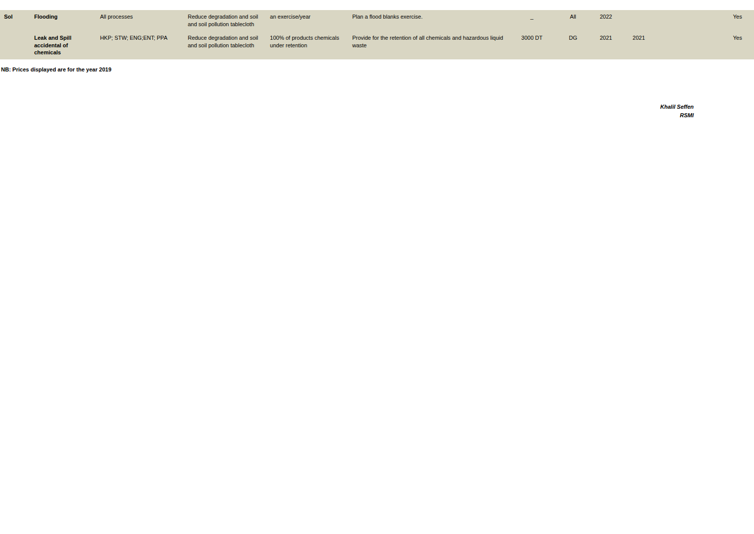| Sol | Flooding | All processes | Reduce degradation and soil and soil pollution tablecloth | an exercise/year | Plan a flood blanks exercise. | _ | All | 2022 | | | Yes |
| | Leak and Spill accidental of chemicals | HKP; STW; ENG;ENT; PPA | Reduce degradation and soil and soil pollution tablecloth | 100% of products chemicals under retention | Provide for the retention of all chemicals and hazardous liquid waste | 3000 DT | DG | 2021 | 2021 | | Yes |
NB: Prices displayed are for the year 2019
Khalil Seffen
RSMI